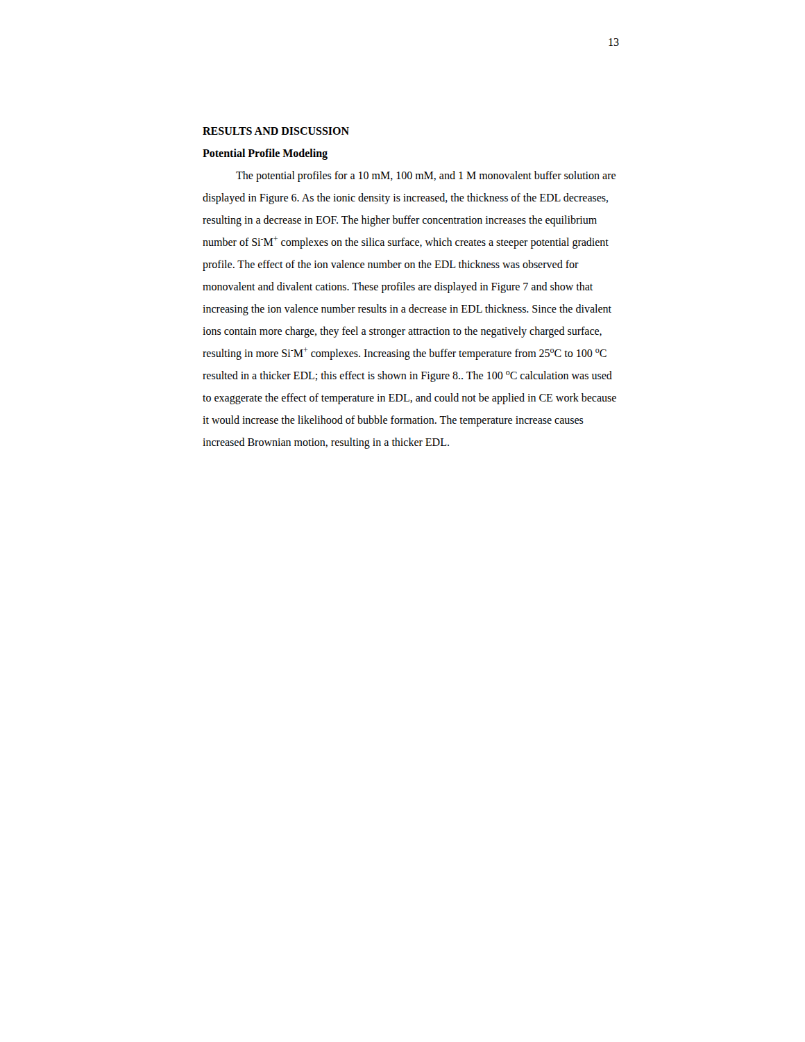13
RESULTS AND DISCUSSION
Potential Profile Modeling
The potential profiles for a 10 mM, 100 mM, and 1 M monovalent buffer solution are displayed in Figure 6. As the ionic density is increased, the thickness of the EDL decreases, resulting in a decrease in EOF. The higher buffer concentration increases the equilibrium number of Si-M+ complexes on the silica surface, which creates a steeper potential gradient profile. The effect of the ion valence number on the EDL thickness was observed for monovalent and divalent cations. These profiles are displayed in Figure 7 and show that increasing the ion valence number results in a decrease in EDL thickness. Since the divalent ions contain more charge, they feel a stronger attraction to the negatively charged surface, resulting in more Si-M+ complexes. Increasing the buffer temperature from 25oC to 100 oC resulted in a thicker EDL; this effect is shown in Figure 8.. The 100 oC calculation was used to exaggerate the effect of temperature in EDL, and could not be applied in CE work because it would increase the likelihood of bubble formation. The temperature increase causes increased Brownian motion, resulting in a thicker EDL.